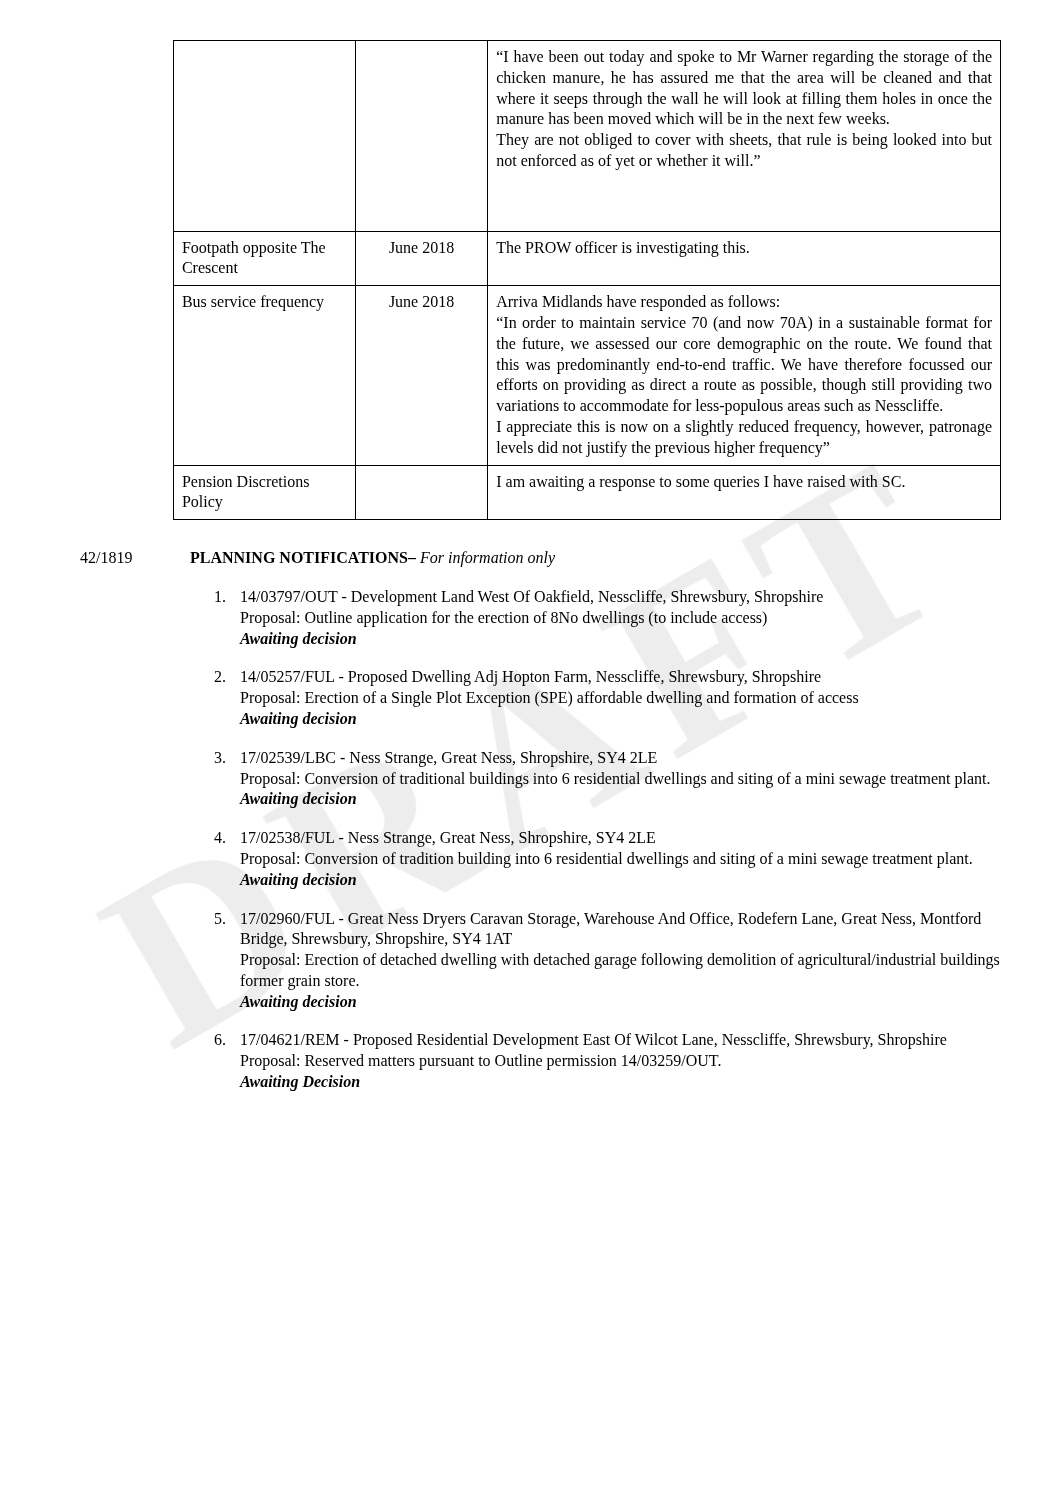DRAFT
| | | “I have been out today and spoke to Mr Warner regarding the storage of the chicken manure, he has assured me that the area will be cleaned and that where it seeps through the wall he will look at filling them holes in once the manure has been moved which will be in the next few weeks. They are not obliged to cover with sheets, that rule is being looked into but not enforced as of yet or whether it will.” |
| Footpath opposite The Crescent | June 2018 | The PROW officer is investigating this. |
| Bus service frequency | June 2018 | Arriva Midlands have responded as follows: “In order to maintain service 70 (and now 70A) in a sustainable format for the future, we assessed our core demographic on the route. We found that this was predominantly end-to-end traffic. We have therefore focussed our efforts on providing as direct a route as possible, though still providing two variations to accommodate for less-populous areas such as Nesscliffe. I appreciate this is now on a slightly reduced frequency, however, patronage levels did not justify the previous higher frequency” |
| Pension Discretions Policy | | I am awaiting a response to some queries I have raised with SC. |
42/1819
PLANNING NOTIFICATIONS– For information only
14/03797/OUT - Development Land West Of Oakfield, Nesscliffe, Shrewsbury, Shropshire
Proposal: Outline application for the erection of 8No dwellings (to include access)
Awaiting decision
14/05257/FUL - Proposed Dwelling Adj Hopton Farm, Nesscliffe, Shrewsbury, Shropshire
Proposal: Erection of a Single Plot Exception (SPE) affordable dwelling and formation of access
Awaiting decision
17/02539/LBC - Ness Strange, Great Ness, Shropshire, SY4 2LE
Proposal: Conversion of traditional buildings into 6 residential dwellings and siting of a mini sewage treatment plant.
Awaiting decision
17/02538/FUL - Ness Strange, Great Ness, Shropshire, SY4 2LE
Proposal: Conversion of tradition building into 6 residential dwellings and siting of a mini sewage treatment plant.
Awaiting decision
17/02960/FUL - Great Ness Dryers Caravan Storage, Warehouse And Office, Rodefern Lane, Great Ness, Montford Bridge, Shrewsbury, Shropshire, SY4 1AT
Proposal: Erection of detached dwelling with detached garage following demolition of agricultural/industrial buildings former grain store.
Awaiting decision
17/04621/REM - Proposed Residential Development East Of Wilcot Lane, Nesscliffe, Shrewsbury, Shropshire
Proposal: Reserved matters pursuant to Outline permission 14/03259/OUT.
Awaiting Decision